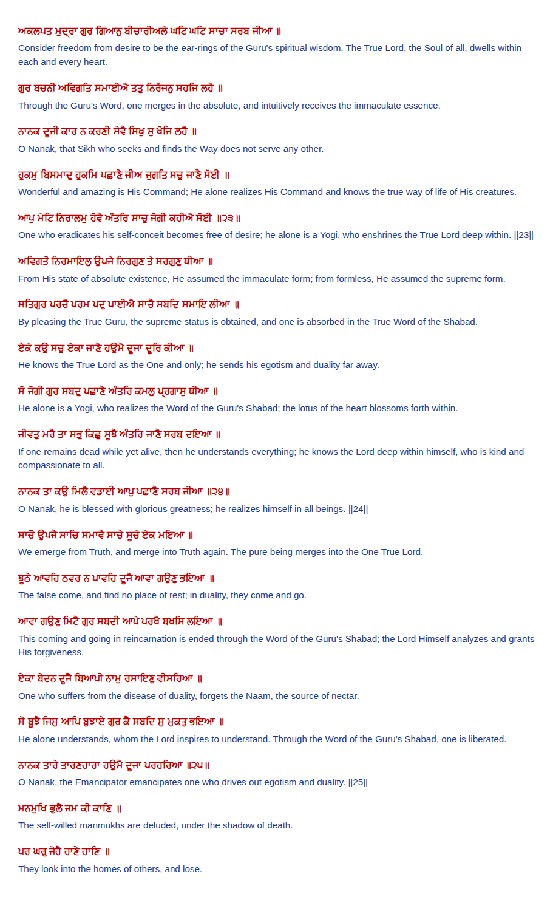ਅਕਲਪਤ ਮੁਦ੍ਰਾ ਗੁਰ ਗਿਆਨੁ ਬੀਚਾਰੀਅਲੇ ਘਟਿ ਘਟਿ ਸਾਚਾ ਸਰਬ ਜੀਆ ॥
Consider freedom from desire to be the ear-rings of the Guru's spiritual wisdom. The True Lord, the Soul of all, dwells within each and every heart.
ਗੁਰ ਬਚਨੀ ਅਵਿਗਤਿ ਸਮਾਈਐ ਤਤੁ ਨਿਰੰਜਨੁ ਸਹਜਿ ਲਹੈ ॥
Through the Guru's Word, one merges in the absolute, and intuitively receives the immaculate essence.
ਨਾਨਕ ਦੂਜੀ ਕਾਰ ਨ ਕਰਣੀ ਸੇਵੈ ਸਿਖੁ ਸੁ ਖੋਜਿ ਲਹੈ ॥
O Nanak, that Sikh who seeks and finds the Way does not serve any other.
ਹੁਕਮੁ ਬਿਸਮਾਦੁ ਹੁਕਮਿ ਪਛਾਣੈ ਜੀਅ ਜੁਗਤਿ ਸਚੁ ਜਾਣੈ ਸੋਈ ॥
Wonderful and amazing is His Command; He alone realizes His Command and knows the true way of life of His creatures.
ਆਪੁ ਮੇਟਿ ਨਿਰਾਲਮੁ ਹੋਵੈ ਅੰਤਰਿ ਸਾਚੁ ਜੋਗੀ ਕਹੀਐ ਸੋਈ ॥੨੩॥
One who eradicates his self-conceit becomes free of desire; he alone is a Yogi, who enshrines the True Lord deep within. ||23||
ਅਵਿਗਤੋ ਨਿਰਮਾਇਲੁ ਉਪਜੇ ਨਿਰਗੁਣ ਤੇ ਸਰਗੁਣੁ ਥੀਆ ॥
From His state of absolute existence, He assumed the immaculate form; from formless, He assumed the supreme form.
ਸਤਿਗੁਰ ਪਰਚੈ ਪਰਮ ਪਦੁ ਪਾਈਐ ਸਾਚੈ ਸਬਦਿ ਸਮਾਇ ਲੀਆ ॥
By pleasing the True Guru, the supreme status is obtained, and one is absorbed in the True Word of the Shabad.
ਏਕੇ ਕਉ ਸਚੁ ਏਕਾ ਜਾਣੈ ਹਉਮੈ ਦੂਜਾ ਦੂਰਿ ਕੀਆ ॥
He knows the True Lord as the One and only; he sends his egotism and duality far away.
ਸੋ ਜੋਗੀ ਗੁਰ ਸਬਦੁ ਪਛਾਣੈ ਅੰਤਰਿ ਕਮਲੁ ਪ੍ਰਗਾਸੁ ਥੀਆ ॥
He alone is a Yogi, who realizes the Word of the Guru's Shabad; the lotus of the heart blossoms forth within.
ਜੀਵਤੁ ਮਰੈ ਤਾ ਸਭੁ ਕਿਛੁ ਸੂਝੈ ਅੰਤਰਿ ਜਾਣੈ ਸਰਬ ਦਇਆ ॥
If one remains dead while yet alive, then he understands everything; he knows the Lord deep within himself, who is kind and compassionate to all.
ਨਾਨਕ ਤਾ ਕਉ ਮਿਲੈ ਵਡਾਈ ਆਪੁ ਪਛਾਣੈ ਸਰਬ ਜੀਆ ॥੨੪॥
O Nanak, he is blessed with glorious greatness; he realizes himself in all beings. ||24||
ਸਾਚੌ ਉਪਜੈ ਸਾਚਿ ਸਮਾਵੈ ਸਾਚੇ ਸੂਚੇ ਏਕ ਮਇਆ ॥
We emerge from Truth, and merge into Truth again. The pure being merges into the One True Lord.
ਝੂਠੇ ਆਵਹਿ ਠਵਰ ਨ ਪਾਵਹਿ ਦੂਜੈ ਆਵਾ ਗਉਣੁ ਭਇਆ ॥
The false come, and find no place of rest; in duality, they come and go.
ਆਵਾ ਗਉਣੁ ਮਿਟੈ ਗੁਰ ਸਬਦੀ ਆਪੇ ਪਰਖੈ ਬਖਸਿ ਲਇਆ ॥
This coming and going in reincarnation is ended through the Word of the Guru's Shabad; the Lord Himself analyzes and grants His forgiveness.
ਏਕਾ ਬੇਦਨ ਦੂਜੈ ਬਿਆਪੀ ਨਾਮੁ ਰਸਾਇਣੁ ਵੀਸਰਿਆ ॥
One who suffers from the disease of duality, forgets the Naam, the source of nectar.
ਸੋ ਬੂਝੈ ਜਿਸੁ ਆਪਿ ਬੁਝਾਏ ਗੁਰ ਕੈ ਸਬਦਿ ਸੁ ਮੁਕਤੁ ਭਇਆ ॥
He alone understands, whom the Lord inspires to understand. Through the Word of the Guru's Shabad, one is liberated.
ਨਾਨਕ ਤਾਰੇ ਤਾਰਣਹਾਰਾ ਹਉਮੈ ਦੂਜਾ ਪਰਹਰਿਆ ॥੨੫॥
O Nanak, the Emancipator emancipates one who drives out egotism and duality. ||25||
ਮਨਮੁਖਿ ਭੁਲੈ ਜਮ ਕੀ ਕਾਣਿ ॥
The self-willed manmukhs are deluded, under the shadow of death.
ਪਰ ਘਰੁ ਜੋਹੈ ਹਾਣੇ ਹਾਣਿ ॥
They look into the homes of others, and lose.